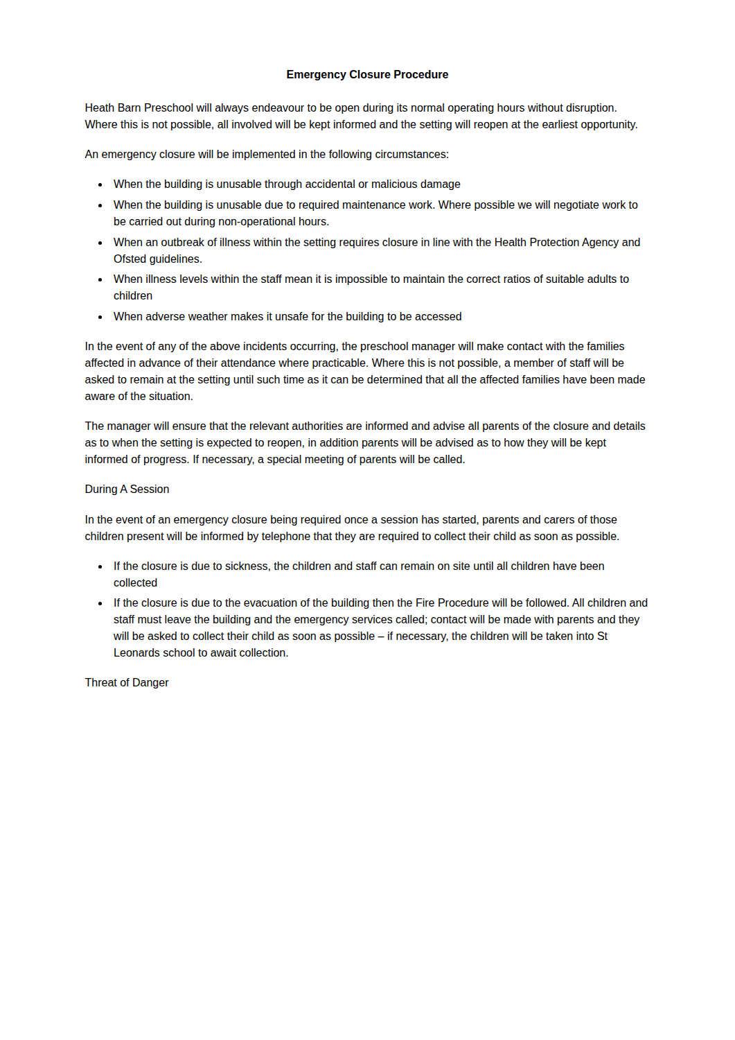Emergency Closure Procedure
Heath Barn Preschool will always endeavour to be open during its normal operating hours without disruption. Where this is not possible, all involved will be kept informed and the setting will reopen at the earliest opportunity.
An emergency closure will be implemented in the following circumstances:
When the building is unusable through accidental or malicious damage
When the building is unusable due to required maintenance work. Where possible we will negotiate work to be carried out during non-operational hours.
When an outbreak of illness within the setting requires closure in line with the Health Protection Agency and Ofsted guidelines.
When illness levels within the staff mean it is impossible to maintain the correct ratios of suitable adults to children
When adverse weather makes it unsafe for the building to be accessed
In the event of any of the above incidents occurring, the preschool manager will make contact with the families affected in advance of their attendance where practicable. Where this is not possible, a member of staff will be asked to remain at the setting until such time as it can be determined that all the affected families have been made aware of the situation.
The manager will ensure that the relevant authorities are informed and advise all parents of the closure and details as to when the setting is expected to reopen, in addition parents will be advised as to how they will be kept informed of progress. If necessary, a special meeting of parents will be called.
During A Session
In the event of an emergency closure being required once a session has started, parents and carers of those children present will be informed by telephone that they are required to collect their child as soon as possible.
If the closure is due to sickness, the children and staff can remain on site until all children have been collected
If the closure is due to the evacuation of the building then the Fire Procedure will be followed. All children and staff must leave the building and the emergency services called; contact will be made with parents and they will be asked to collect their child as soon as possible – if necessary, the children will be taken into St Leonards school to await collection.
Threat of Danger